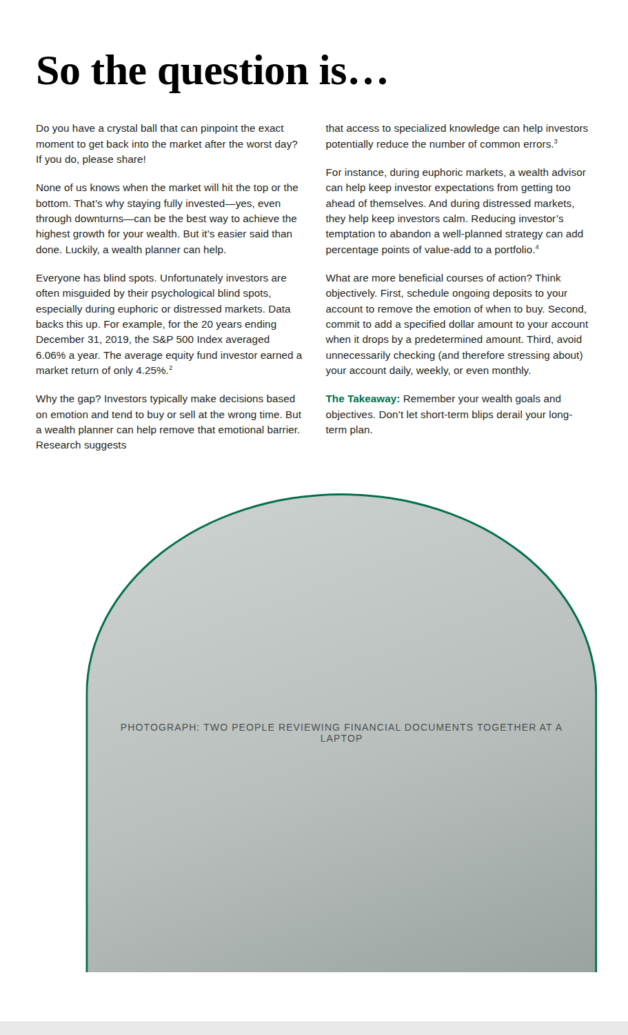So the question is…
Do you have a crystal ball that can pinpoint the exact moment to get back into the market after the worst day? If you do, please share!
None of us knows when the market will hit the top or the bottom. That’s why staying fully invested—yes, even through downturns—can be the best way to achieve the highest growth for your wealth. But it’s easier said than done. Luckily, a wealth planner can help.
Everyone has blind spots. Unfortunately investors are often misguided by their psychological blind spots, especially during euphoric or distressed markets. Data backs this up. For example, for the 20 years ending December 31, 2019, the S&P 500 Index averaged 6.06% a year. The average equity fund investor earned a market return of only 4.25%.2
Why the gap? Investors typically make decisions based on emotion and tend to buy or sell at the wrong time. But a wealth planner can help remove that emotional barrier. Research suggests
that access to specialized knowledge can help investors potentially reduce the number of common errors.3
For instance, during euphoric markets, a wealth advisor can help keep investor expectations from getting too ahead of themselves. And during distressed markets, they help keep investors calm. Reducing investor’s temptation to abandon a well-planned strategy can add percentage points of value-add to a portfolio.4
What are more beneficial courses of action? Think objectively. First, schedule ongoing deposits to your account to remove the emotion of when to buy. Second, commit to add a specified dollar amount to your account when it drops by a predetermined amount. Third, avoid unnecessarily checking (and therefore stressing about) your account daily, weekly, or even monthly.
The Takeaway: Remember your wealth goals and objectives. Don’t let short-term blips derail your long-term plan.
Photograph: two people reviewing financial documents together at a laptop